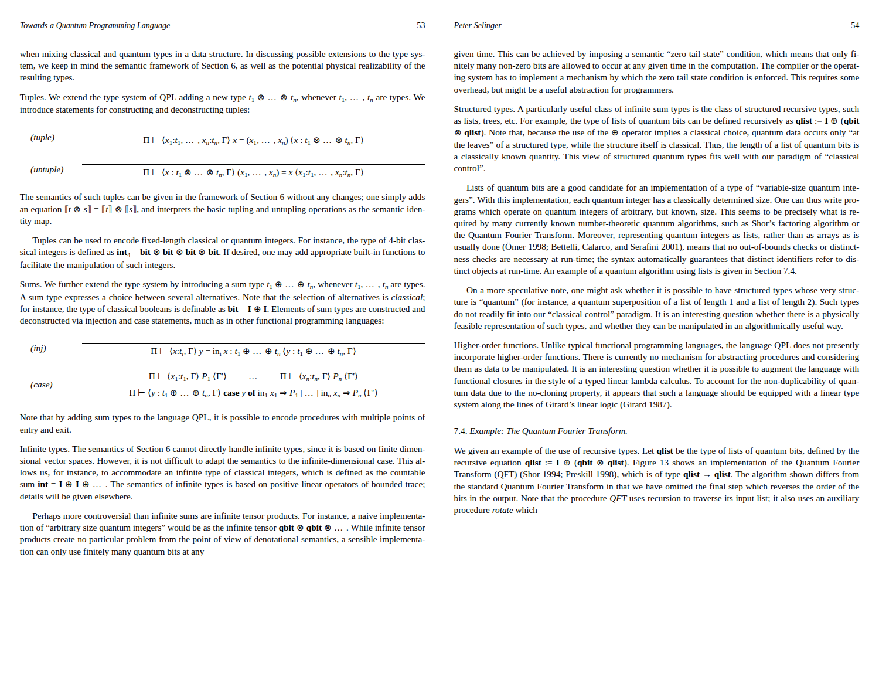Towards a Quantum Programming Language 53
when mixing classical and quantum types in a data structure. In discussing possible extensions to the type system, we keep in mind the semantic framework of Section 6, as well as the potential physical realizability of the resulting types.
Tuples. We extend the type system of QPL adding a new type t 1 ⊗ … ⊗ tn, whenever t 1, … , tn are types. We introduce statements for constructing and deconstructing tuples:
(tuple) Π ⊢ ⟨x 1:t 1, … , xn:tn, Γ⟩ x = (x 1, … , xn) ⟨x : t 1 ⊗ … ⊗ tn, Γ⟩
(untuple) Π ⊢ ⟨x : t 1 ⊗ … ⊗ tn, Γ⟩ (x 1, … , xn) = x ⟨x 1:t 1, … , xn:tn, Γ⟩
The semantics of such tuples can be given in the framework of Section 6 without any changes; one simply adds an equation ⟦t ⊗ s⟧ = ⟦t⟧ ⊗ ⟦s⟧, and interprets the basic tupling and untupling operations as the semantic identity map.
Tuples can be used to encode fixed-length classical or quantum integers. For instance, the type of 4-bit classical integers is defined as int 4 = bit ⊗ bit ⊗ bit ⊗ bit. If desired, one may add appropriate built-in functions to facilitate the manipulation of such integers.
Sums. We further extend the type system by introducing a sum type t 1 ⊕ … ⊕ tn, whenever t 1, … , tn are types. A sum type expresses a choice between several alternatives. Note that the selection of alternatives is classical; for instance, the type of classical booleans is definable as bit = I ⊕ I. Elements of sum types are constructed and deconstructed via injection and case statements, much as in other functional programming languages:
(inj) Π ⊢ ⟨x:ti, Γ⟩ y = ini x : t 1 ⊕ … ⊕ tn ⟨y : t 1 ⊕ … ⊕ tn, Γ⟩
(case) Π ⊢ ⟨x 1:t 1, Γ⟩ P 1 ⟨Γ′⟩ … Π ⊢ ⟨xn:tn, Γ⟩ Pn ⟨Γ′⟩ Π ⊢ ⟨y : t 1 ⊕ … ⊕ tn, Γ⟩ case y of in1 x 1 ⇒ P 1 | … | inn xn ⇒ Pn ⟨Γ′⟩
Note that by adding sum types to the language QPL, it is possible to encode procedures with multiple points of entry and exit.
Infinite types. The semantics of Section 6 cannot directly handle infinite types, since it is based on finite dimensional vector spaces. However, it is not difficult to adapt the semantics to the infinite-dimensional case. This allows us, for instance, to accommodate an infinite type of classical integers, which is defined as the countable sum int = I ⊕ I ⊕ … . The semantics of infinite types is based on positive linear operators of bounded trace; details will be given elsewhere.
Perhaps more controversial than infinite sums are infinite tensor products. For instance, a naive implementation of “arbitrary size quantum integers” would be as the infinite tensor qbit ⊗ qbit ⊗ … . While infinite tensor products create no particular problem from the point of view of denotational semantics, a sensible implementation can only use finitely many quantum bits at any
Peter Selinger 54
given time. This can be achieved by imposing a semantic “zero tail state” condition, which means that only finitely many non-zero bits are allowed to occur at any given time in the computation. The compiler or the operating system has to implement a mechanism by which the zero tail state condition is enforced. This requires some overhead, but might be a useful abstraction for programmers.
Structured types. A particularly useful class of infinite sum types is the class of structured recursive types, such as lists, trees, etc. For example, the type of lists of quantum bits can be defined recursively as qlist := I ⊕ (qbit ⊗ qlist). Note that, because the use of the ⊕ operator implies a classical choice, quantum data occurs only “at the leaves” of a structured type, while the structure itself is classical. Thus, the length of a list of quantum bits is a classically known quantity. This view of structured quantum types fits well with our paradigm of “classical control”.
Lists of quantum bits are a good candidate for an implementation of a type of “variable-size quantum integers”. With this implementation, each quantum integer has a classically determined size. One can thus write programs which operate on quantum integers of arbitrary, but known, size. This seems to be precisely what is required by many currently known number-theoretic quantum algorithms, such as Shor’s factoring algorithm or the Quantum Fourier Transform. Moreover, representing quantum integers as lists, rather than as arrays as is usually done (Ömer 1998; Bettelli, Calarco, and Serafini 2001), means that no out-of-bounds checks or distinctness checks are necessary at run-time; the syntax automatically guarantees that distinct identifiers refer to distinct objects at run-time. An example of a quantum algorithm using lists is given in Section 7.4.
On a more speculative note, one might ask whether it is possible to have structured types whose very structure is “quantum” (for instance, a quantum superposition of a list of length 1 and a list of length 2). Such types do not readily fit into our “classical control” paradigm. It is an interesting question whether there is a physically feasible representation of such types, and whether they can be manipulated in an algorithmically useful way.
Higher-order functions. Unlike typical functional programming languages, the language QPL does not presently incorporate higher-order functions. There is currently no mechanism for abstracting procedures and considering them as data to be manipulated. It is an interesting question whether it is possible to augment the language with functional closures in the style of a typed linear lambda calculus. To account for the non-duplicability of quantum data due to the no-cloning property, it appears that such a language should be equipped with a linear type system along the lines of Girard’s linear logic (Girard 1987).
7.4. Example: The Quantum Fourier Transform.
We given an example of the use of recursive types. Let qlist be the type of lists of quantum bits, defined by the recursive equation qlist := I ⊕ (qbit ⊗ qlist). Figure 13 shows an implementation of the Quantum Fourier Transform (QFT) (Shor 1994; Preskill 1998), which is of type qlist → qlist. The algorithm shown differs from the standard Quantum Fourier Transform in that we have omitted the final step which reverses the order of the bits in the output. Note that the procedure QFT uses recursion to traverse its input list; it also uses an auxiliary procedure rotate which